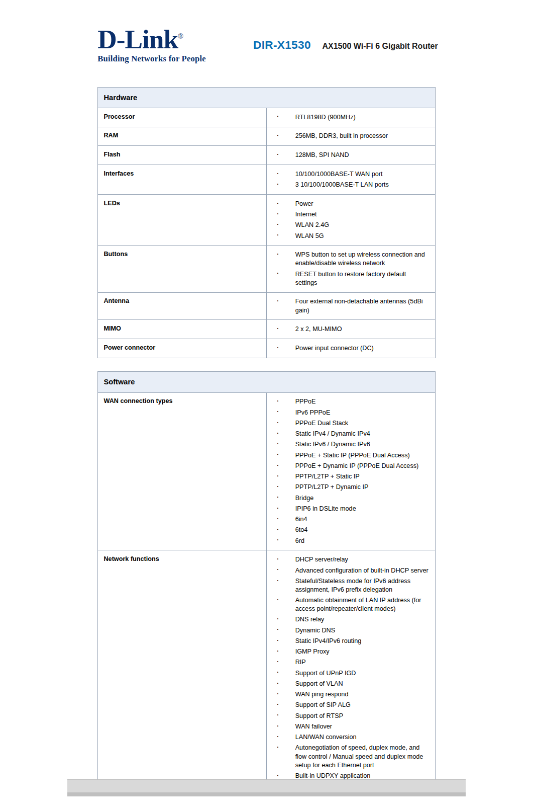D-Link®
Building Networks for People
DIR-X1530 AX1500 Wi-Fi 6 Gigabit Router
| Hardware |
| --- |
| Processor | RTL8198D (900MHz) |
| RAM | 256MB, DDR3, built in processor |
| Flash | 128MB, SPI NAND |
| Interfaces | 10/100/1000BASE-T WAN port 3 10/100/1000BASE-T LAN ports |
| LEDs | Power Internet WLAN 2.4G WLAN 5G |
| Buttons | WPS button to set up wireless connection and enable/disable wireless network RESET button to restore factory default settings |
| Antenna | Four external non-detachable antennas (5dBi gain) |
| MIMO | 2 x 2, MU-MIMO |
| Power connector | Power input connector (DC) |
| Software |
| --- |
| WAN connection types | PPPoE IPv6 PPPoE PPPoE Dual Stack Static IPv4 / Dynamic IPv4 Static IPv6 / Dynamic IPv6 PPPoE + Static IP (PPPoE Dual Access) PPPoE + Dynamic IP (PPPoE Dual Access) PPTP/L2TP + Static IP PPTP/L2TP + Dynamic IP Bridge IPIP6 in DSLite mode 6in4 6to4 6rd |
| Network functions | DHCP server/relay Advanced configuration of built-in DHCP server Stateful/Stateless mode for IPv6 address assignment, IPv6 prefix delegation Automatic obtainment of LAN IP address (for access point/repeater/client modes) DNS relay Dynamic DNS Static IPv4/IPv6 routing IGMP Proxy RIP Support of UPnP IGD Support of VLAN WAN ping respond Support of SIP ALG Support of RTSP WAN failover LAN/WAN conversion Autonegotiation of speed, duplex mode, and flow control / Manual speed and duplex mode setup for each Ethernet port Built-in UDPXY application Port mirroring |